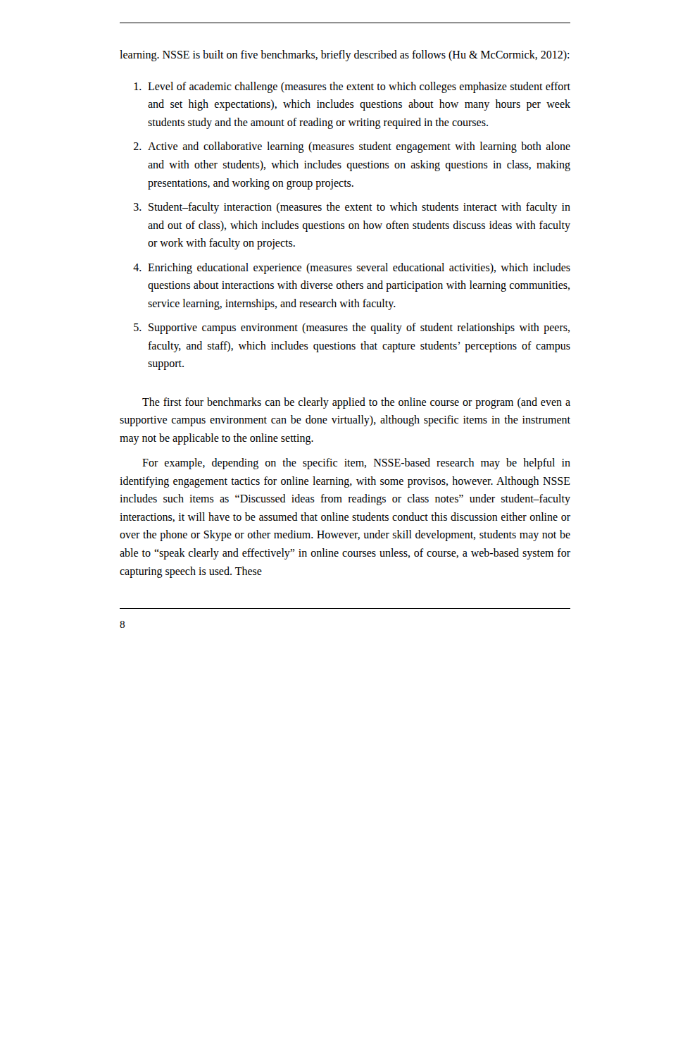learning. NSSE is built on five benchmarks, briefly described as follows (Hu & McCormick, 2012):
Level of academic challenge (measures the extent to which colleges emphasize student effort and set high expectations), which includes questions about how many hours per week students study and the amount of reading or writing required in the courses.
Active and collaborative learning (measures student engagement with learning both alone and with other students), which includes questions on asking questions in class, making presentations, and working on group projects.
Student–faculty interaction (measures the extent to which students interact with faculty in and out of class), which includes questions on how often students discuss ideas with faculty or work with faculty on projects.
Enriching educational experience (measures several educational activities), which includes questions about interactions with diverse others and participation with learning communities, service learning, internships, and research with faculty.
Supportive campus environment (measures the quality of student relationships with peers, faculty, and staff), which includes questions that capture students’ perceptions of campus support.
The first four benchmarks can be clearly applied to the online course or program (and even a supportive campus environment can be done virtually), although specific items in the instrument may not be applicable to the online setting.
For example, depending on the specific item, NSSE-based research may be helpful in identifying engagement tactics for online learning, with some provisos, however. Although NSSE includes such items as “Discussed ideas from readings or class notes” under student–faculty interactions, it will have to be assumed that online students conduct this discussion either online or over the phone or Skype or other medium. However, under skill development, students may not be able to “speak clearly and effectively” in online courses unless, of course, a web-based system for capturing speech is used. These
8